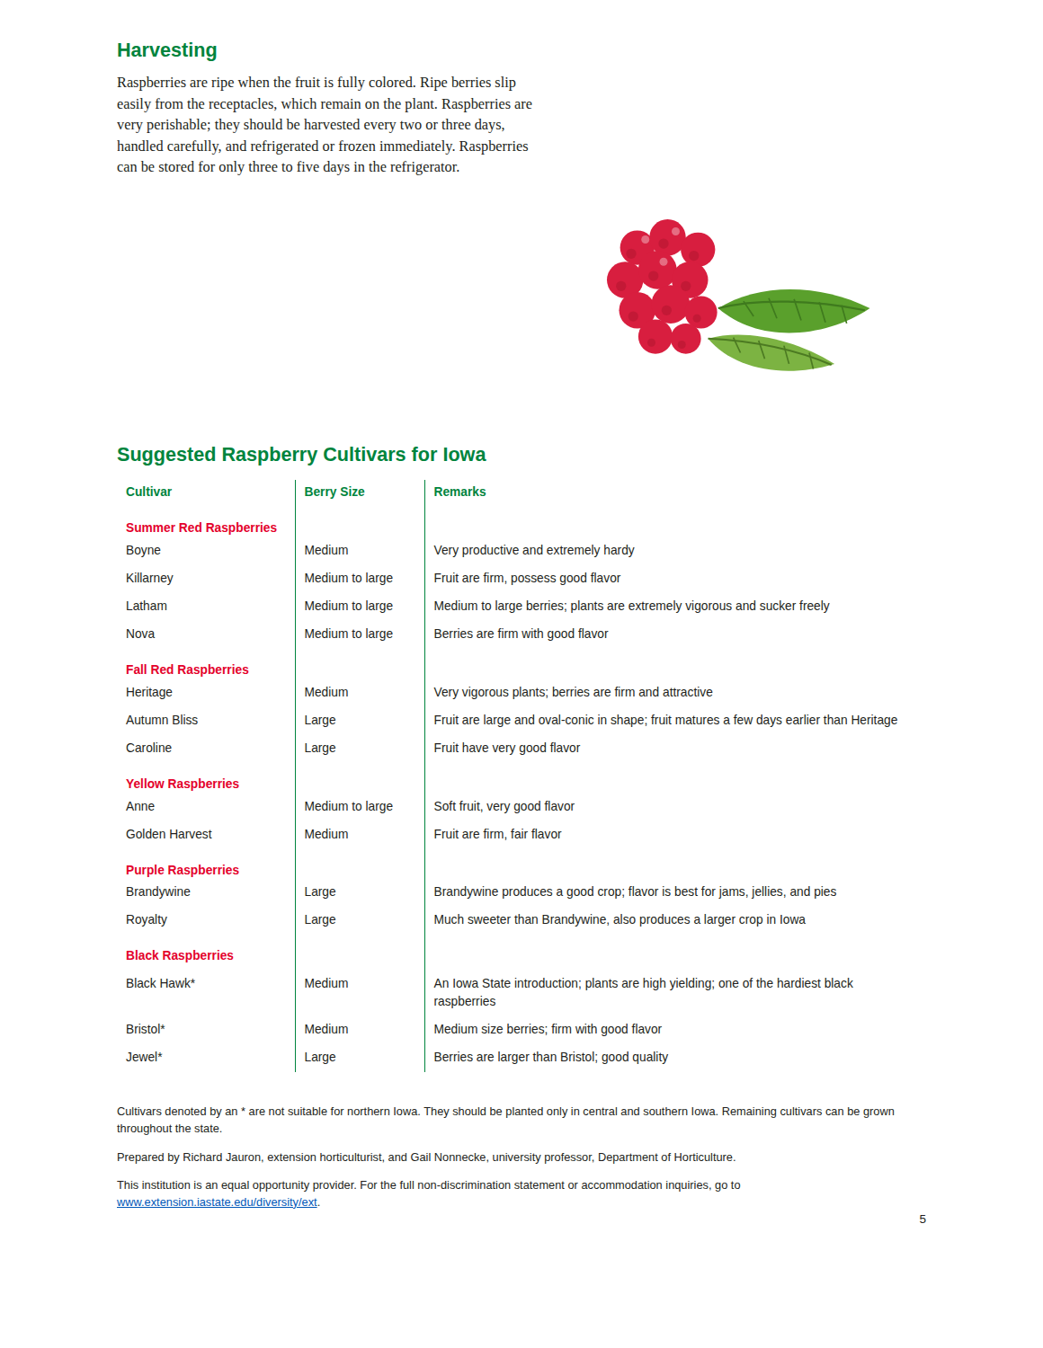Harvesting
Raspberries are ripe when the fruit is fully colored. Ripe berries slip easily from the receptacles, which remain on the plant. Raspberries are very perishable; they should be harvested every two or three days, handled carefully, and refrigerated or frozen immediately. Raspberries can be stored for only three to five days in the refrigerator.
A ripe red raspberry with two green leaves
Suggested Raspberry Cultivars for Iowa
| Cultivar | Berry Size | Remarks |
| --- | --- | --- |
| Summer Red Raspberries | | |
| Boyne | Medium | Very productive and extremely hardy |
| Killarney | Medium to large | Fruit are firm, possess good flavor |
| Latham | Medium to large | Medium to large berries; plants are extremely vigorous and sucker freely |
| Nova | Medium to large | Berries are firm with good flavor |
| Fall Red Raspberries | | |
| Heritage | Medium | Very vigorous plants; berries are firm and attractive |
| Autumn Bliss | Large | Fruit are large and oval-conic in shape; fruit matures a few days earlier than Heritage |
| Caroline | Large | Fruit have very good flavor |
| Yellow Raspberries | | |
| Anne | Medium to large | Soft fruit, very good flavor |
| Golden Harvest | Medium | Fruit are firm, fair flavor |
| Purple Raspberries | | |
| Brandywine | Large | Brandywine produces a good crop; flavor is best for jams, jellies, and pies |
| Royalty | Large | Much sweeter than Brandywine, also produces a larger crop in Iowa |
| Black Raspberries | | |
| Black Hawk* | Medium | An Iowa State introduction; plants are high yielding; one of the hardiest black raspberries |
| Bristol* | Medium | Medium size berries; firm with good flavor |
| Jewel* | Large | Berries are larger than Bristol; good quality |
Cultivars denoted by an * are not suitable for northern Iowa. They should be planted only in central and southern Iowa. Remaining cultivars can be grown throughout the state.
Prepared by Richard Jauron, extension horticulturist, and Gail Nonnecke, university professor, Department of Horticulture.
This institution is an equal opportunity provider. For the full non-discrimination statement or accommodation inquiries, go to www.extension.iastate.edu/diversity/ext.
5